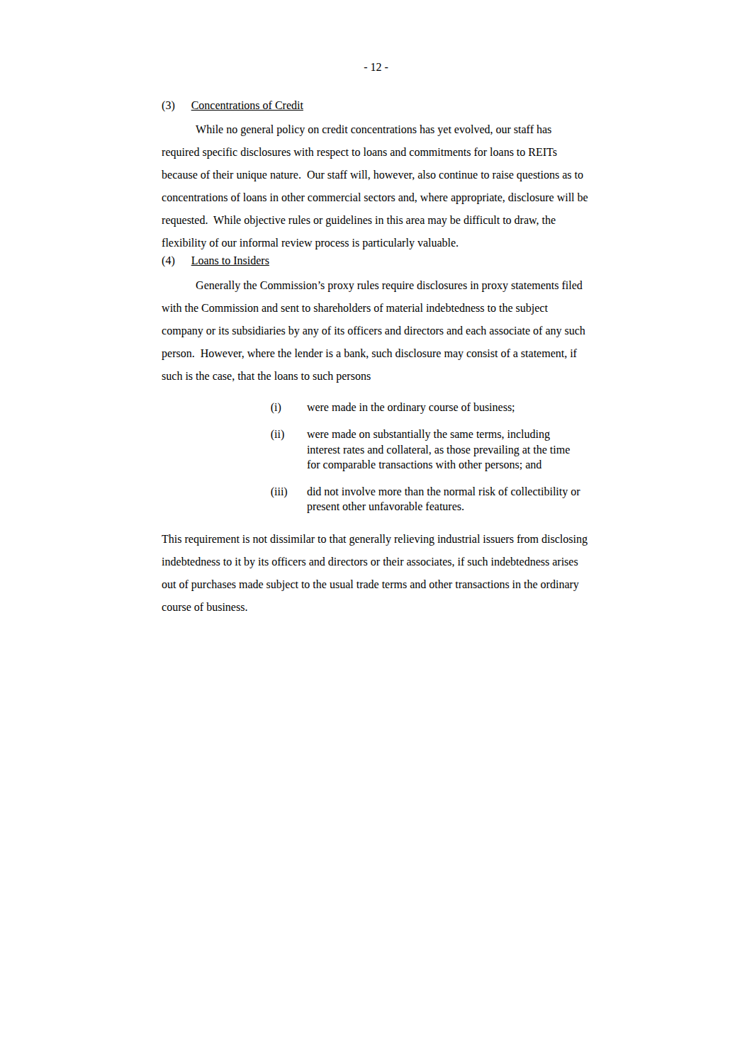- 12 -
(3) Concentrations of Credit
While no general policy on credit concentrations has yet evolved, our staff has required specific disclosures with respect to loans and commitments for loans to REITs because of their unique nature. Our staff will, however, also continue to raise questions as to concentrations of loans in other commercial sectors and, where appropriate, disclosure will be requested. While objective rules or guidelines in this area may be difficult to draw, the flexibility of our informal review process is particularly valuable.
(4) Loans to Insiders
Generally the Commission’s proxy rules require disclosures in proxy statements filed with the Commission and sent to shareholders of material indebtedness to the subject company or its subsidiaries by any of its officers and directors and each associate of any such person. However, where the lender is a bank, such disclosure may consist of a statement, if such is the case, that the loans to such persons
(i) were made in the ordinary course of business;
(ii) were made on substantially the same terms, including interest rates and collateral, as those prevailing at the time for comparable transactions with other persons; and
(iii) did not involve more than the normal risk of collectibility or present other unfavorable features.
This requirement is not dissimilar to that generally relieving industrial issuers from disclosing indebtedness to it by its officers and directors or their associates, if such indebtedness arises out of purchases made subject to the usual trade terms and other transactions in the ordinary course of business.